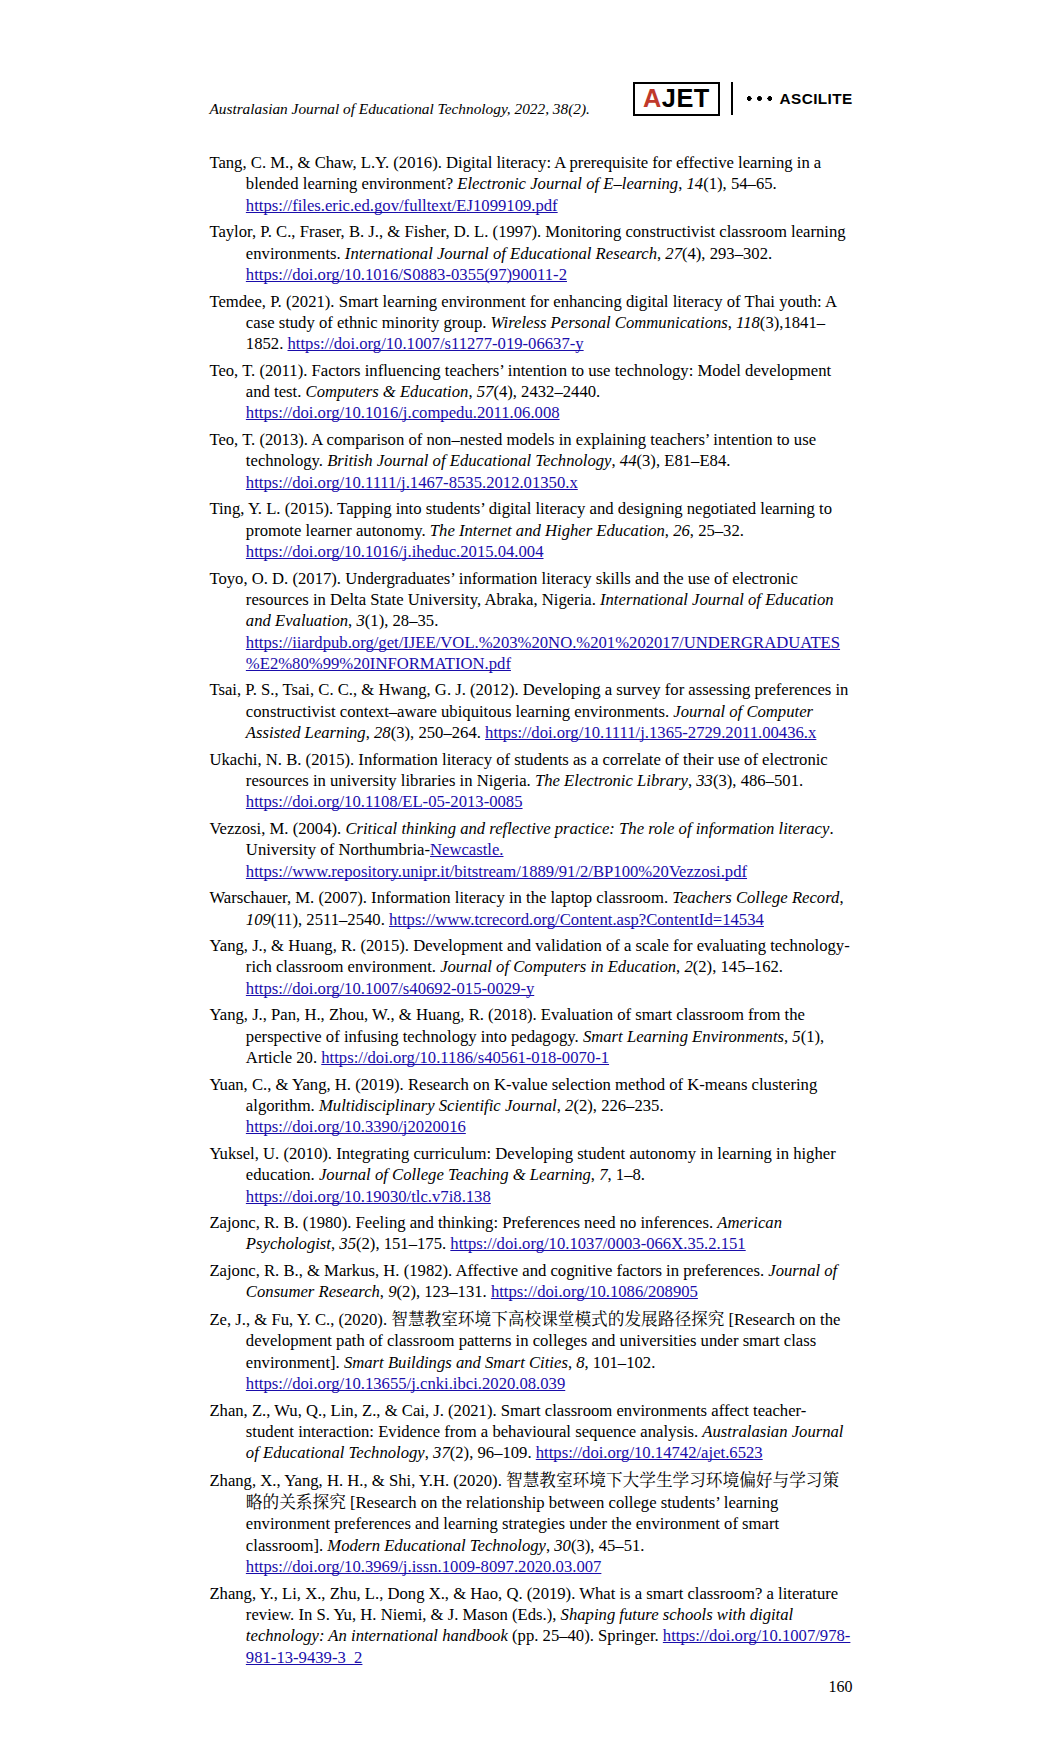Australasian Journal of Educational Technology, 2022, 38(2).
AJET
ASCILITE
Tang, C. M., & Chaw, L.Y. (2016). Digital literacy: A prerequisite for effective learning in a blended learning environment? Electronic Journal of E–learning, 14(1), 54–65. https://files.eric.ed.gov/fulltext/EJ1099109.pdf
Taylor, P. C., Fraser, B. J., & Fisher, D. L. (1997). Monitoring constructivist classroom learning environments. International Journal of Educational Research, 27(4), 293–302. https://doi.org/10.1016/S0883-0355(97)90011-2
Temdee, P. (2021). Smart learning environment for enhancing digital literacy of Thai youth: A case study of ethnic minority group. Wireless Personal Communications, 118(3),1841–1852. https://doi.org/10.1007/s11277-019-06637-y
Teo, T. (2011). Factors influencing teachers’ intention to use technology: Model development and test. Computers & Education, 57(4), 2432–2440. https://doi.org/10.1016/j.compedu.2011.06.008
Teo, T. (2013). A comparison of non–nested models in explaining teachers’ intention to use technology. British Journal of Educational Technology, 44(3), E81–E84. https://doi.org/10.1111/j.1467-8535.2012.01350.x
Ting, Y. L. (2015). Tapping into students’ digital literacy and designing negotiated learning to promote learner autonomy. The Internet and Higher Education, 26, 25–32. https://doi.org/10.1016/j.iheduc.2015.04.004
Toyo, O. D. (2017). Undergraduates’ information literacy skills and the use of electronic resources in Delta State University, Abraka, Nigeria. International Journal of Education and Evaluation, 3(1), 28–35. https://iiardpub.org/get/IJEE/VOL.%203%20NO.%201%202017/UNDERGRADUATES%E2%80%99%20INFORMATION.pdf
Tsai, P. S., Tsai, C. C., & Hwang, G. J. (2012). Developing a survey for assessing preferences in constructivist context–aware ubiquitous learning environments. Journal of Computer Assisted Learning, 28(3), 250–264. https://doi.org/10.1111/j.1365-2729.2011.00436.x
Ukachi, N. B. (2015). Information literacy of students as a correlate of their use of electronic resources in university libraries in Nigeria. The Electronic Library, 33(3), 486–501. https://doi.org/10.1108/EL-05-2013-0085
Vezzosi, M. (2004). Critical thinking and reflective practice: The role of information literacy. University of Northumbria-Newcastle. https://www.repository.unipr.it/bitstream/1889/91/2/BP100%20Vezzosi.pdf
Warschauer, M. (2007). Information literacy in the laptop classroom. Teachers College Record, 109(11), 2511–2540. https://www.tcrecord.org/Content.asp?ContentId=14534
Yang, J., & Huang, R. (2015). Development and validation of a scale for evaluating technology-rich classroom environment. Journal of Computers in Education, 2(2), 145–162. https://doi.org/10.1007/s40692-015-0029-y
Yang, J., Pan, H., Zhou, W., & Huang, R. (2018). Evaluation of smart classroom from the perspective of infusing technology into pedagogy. Smart Learning Environments, 5(1), Article 20. https://doi.org/10.1186/s40561-018-0070-1
Yuan, C., & Yang, H. (2019). Research on K-value selection method of K-means clustering algorithm. Multidisciplinary Scientific Journal, 2(2), 226–235. https://doi.org/10.3390/j2020016
Yuksel, U. (2010). Integrating curriculum: Developing student autonomy in learning in higher education. Journal of College Teaching & Learning, 7, 1–8. https://doi.org/10.19030/tlc.v7i8.138
Zajonc, R. B. (1980). Feeling and thinking: Preferences need no inferences. American Psychologist, 35(2), 151–175. https://doi.org/10.1037/0003-066X.35.2.151
Zajonc, R. B., & Markus, H. (1982). Affective and cognitive factors in preferences. Journal of Consumer Research, 9(2), 123–131. https://doi.org/10.1086/208905
Ze, J., & Fu, Y. C., (2020). 智慧教室环境下高校课堂模式的发展路径探究 [Research on the development path of classroom patterns in colleges and universities under smart class environment]. Smart Buildings and Smart Cities, 8, 101–102. https://doi.org/10.13655/j.cnki.ibci.2020.08.039
Zhan, Z., Wu, Q., Lin, Z., & Cai, J. (2021). Smart classroom environments affect teacher-student interaction: Evidence from a behavioural sequence analysis. Australasian Journal of Educational Technology, 37(2), 96–109. https://doi.org/10.14742/ajet.6523
Zhang, X., Yang, H. H., & Shi, Y.H. (2020). 智慧教室环境下大学生学习环境偏好与学习策略的关系探究 [Research on the relationship between college students’ learning environment preferences and learning strategies under the environment of smart classroom]. Modern Educational Technology, 30(3), 45–51. https://doi.org/10.3969/j.issn.1009-8097.2020.03.007
Zhang, Y., Li, X., Zhu, L., Dong X., & Hao, Q. (2019). What is a smart classroom? a literature review. In S. Yu, H. Niemi, & J. Mason (Eds.), Shaping future schools with digital technology: An international handbook (pp. 25–40). Springer. https://doi.org/10.1007/978-981-13-9439-3_2
160